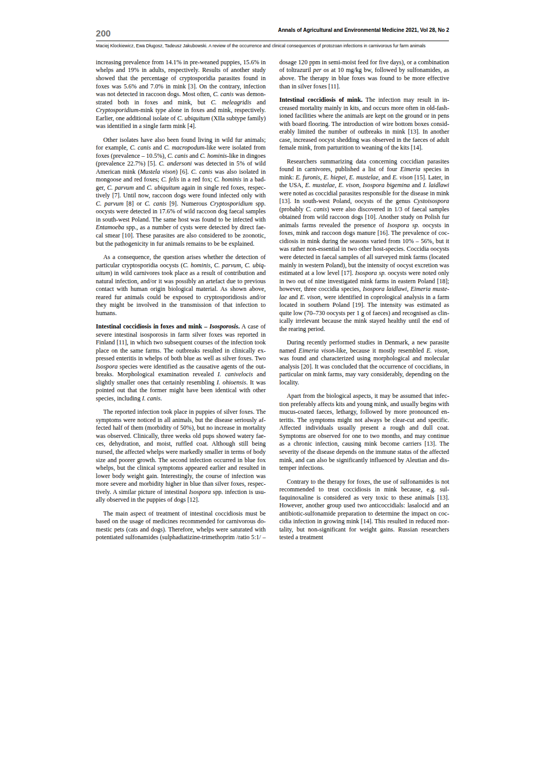200
Annals of Agricultural and Environmental Medicine 2021, Vol 28, No 2
Maciej Klockiewicz, Ewa Długosz, Tadeusz Jakubowski. A review of the occurrence and clinical consequences of protozoan infections in carnivorous fur farm animals
increasing prevalence from 14.1% in pre-weaned puppies, 15.6% in whelps and 19% in adults, respectively. Results of another study showed that the percentage of cryptosporidia parasites found in foxes was 5.6% and 7.0% in mink [3]. On the contrary, infection was not detected in raccoon dogs. Most often, C. canis was demonstrated both in foxes and mink, but C. meleagridis and Cryptosporidium-mink type alone in foxes and mink, respectively. Earlier, one additional isolate of C. ubiquitum (XIIa subtype family) was identified in a single farm mink [4].
Other isolates have also been found living in wild fur animals; for example, C. canis and C. macropodum-like were isolated from foxes (prevalence – 10.5%), C. canis and C. hominis-like in dingoes (prevalence 22.7%) [5]. C. andersoni was detected in 5% of wild American mink (Mustela vison) [6]. C. canis was also isolated in mongoose and red foxes; C. felis in a red fox; C. hominis in a badger, C. parvum and C. ubiquitum again in single red foxes, respectively [7]. Until now, raccoon dogs were found infected only with C. parvum [8] or C. canis [9]. Numerous Cryptosporidium spp. oocysts were detected in 17.6% of wild raccoon dog faecal samples in south-west Poland. The same host was found to be infected with Entamoeba spp., as a number of cysts were detected by direct faecal smear [10]. These parasites are also considered to be zoonotic, but the pathogenicity in fur animals remains to be be explained.
As a consequence, the question arises whether the detection of particular cryptosporidia oocysts (C. hominis, C. parvum, C. ubiquitum) in wild carnivores took place as a result of contribution and natural infection, and/or it was possibly an artefact due to previous contact with human origin biological material. As shown above, reared fur animals could be exposed to cryptosporidiosis and/or they might be involved in the transmission of that infection to humans.
Intestinal coccidiosis in foxes and mink – Isosporosis.
A case of severe intestinal isosporosis in farm silver foxes was reported in Finland [11], in which two subsequent courses of the infection took place on the same farms. The outbreaks resulted in clinically expressed enteritis in whelps of both blue as well as silver foxes. Two Isospora species were identified as the causative agents of the outbreaks. Morphological examination revealed I. canivelocis and slightly smaller ones that certainly resembling I. ohioensis. It was pointed out that the former might have been identical with other species, including I. canis.
The reported infection took place in puppies of silver foxes. The symptoms were noticed in all animals, but the disease seriously affected half of them (morbidity of 50%), but no increase in mortality was observed. Clinically, three weeks old pups showed watery faeces, dehydration, and moist, ruffled coat. Although still being nursed, the affected whelps were markedly smaller in terms of body size and poorer growth. The second infection occurred in blue fox whelps, but the clinical symptoms appeared earlier and resulted in lower body weight gain. Interestingly, the course of infection was more severe and morbidity higher in blue than silver foxes, respectively. A similar picture of intestinal Isospora spp. infection is usually observed in the puppies of dogs [12].
The main aspect of treatment of intestinal coccidiosis must be based on the usage of medicines recommended for carnivorous domestic pets (cats and dogs). Therefore, whelps were saturated with potentiated sulfonamides (sulphadiatizine-trimethoprim /ratio 5:1/ – dosage 120 ppm in semi-moist feed for five days), or a combination of toltrazuril per os at 10 mg/kg bw, followed by sulfonamides, as above. The therapy in blue foxes was found to be more effective than in silver foxes [11].
Intestinal coccidiosis of mink.
The infection may result in increased mortality mainly in kits, and occurs more often in old-fashioned facilities where the animals are kept on the ground or in pens with board flooring. The introduction of wire bottom boxes considerably limited the number of outbreaks in mink [13]. In another case, increased oocyst shedding was observed in the faeces of adult female mink, from parturition to weaning of the kits [14].
Researchers summarizing data concerning coccidian parasites found in carnivores, published a list of four Eimeria species in mink: E. furonis, E. hiepei, E. mustelae, and E. vison [15]. Later, in the USA, E. mustelae, E. vison, Isospora bigemina and I. laidlawi were noted as coccidial parasites responsible for the disease in mink [13]. In south-west Poland, oocysts of the genus Cystoisospora (probably C. canis) were also discovered in 1/3 of faecal samples obtained from wild raccoon dogs [10]. Another study on Polish fur animals farms revealed the presence of Isospora sp. oocysts in foxes, mink and raccoon dogs manure [16]. The prevalence of coccidiosis in mink during the seasons varied from 10% – 56%, but it was rather non-essential in two other host-species. Coccidia oocysts were detected in faecal samples of all surveyed mink farms (located mainly in western Poland), but the intensity of oocyst excretion was estimated at a low level [17]. Isospora sp. oocysts were noted only in two out of nine investigated mink farms in eastern Poland [18]; however, three coccidia species, Isospora laidlawi, Eimeria mustelae and E. vison, were identified in coprological analysis in a farm located in southern Poland [19]. The intensity was estimated as quite low (70–730 oocysts per 1 g of faeces) and recognised as clinically irrelevant because the mink stayed healthy until the end of the rearing period.
During recently performed studies in Denmark, a new parasite named Eimeria vison-like, because it mostly resembled E. vison, was found and characterized using morphological and molecular analysis [20]. It was concluded that the occurrence of coccidians, in particular on mink farms, may vary considerably, depending on the locality.
Apart from the biological aspects, it may be assumed that infection preferably affects kits and young mink, and usually begins with mucus-coated faeces, lethargy, followed by more pronounced enteritis. The symptoms might not always be clear-cut and specific. Affected individuals usually present a rough and dull coat. Symptoms are observed for one to two months, and may continue as a chronic infection, causing mink become carriers [13]. The severity of the disease depends on the immune status of the affected mink, and can also be significantly influenced by Aleutian and distemper infections.
Contrary to the therapy for foxes, the use of sulfonamides is not recommended to treat coccidiosis in mink because, e.g. sulfaquinoxaline is considered as very toxic to these animals [13]. However, another group used two anticoccidials: lasalocid and an antibiotic-sulfonamide preparation to determine the impact on coccidia infection in growing mink [14]. This resulted in reduced mortality, but non-significant for weight gains. Russian researchers tested a treatment